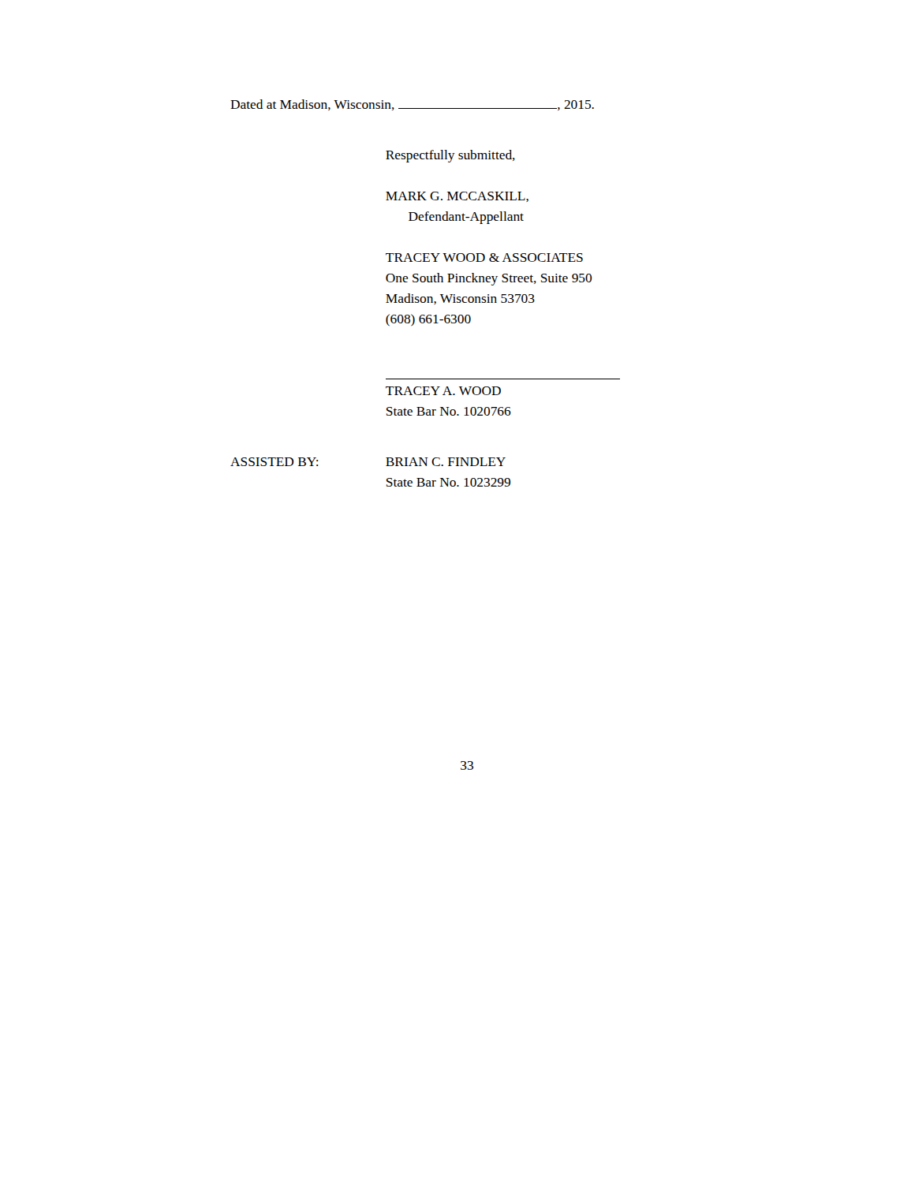Dated at Madison, Wisconsin, , 2015.
Respectfully submitted,
MARK G. MCCASKILL,
Defendant-Appellant
TRACEY WOOD & ASSOCIATES
One South Pinckney Street, Suite 950
Madison, Wisconsin 53703
(608) 661-6300
TRACEY A. WOOD
State Bar No. 1020766
ASSISTED BY:
BRIAN C. FINDLEY
State Bar No. 1023299
33